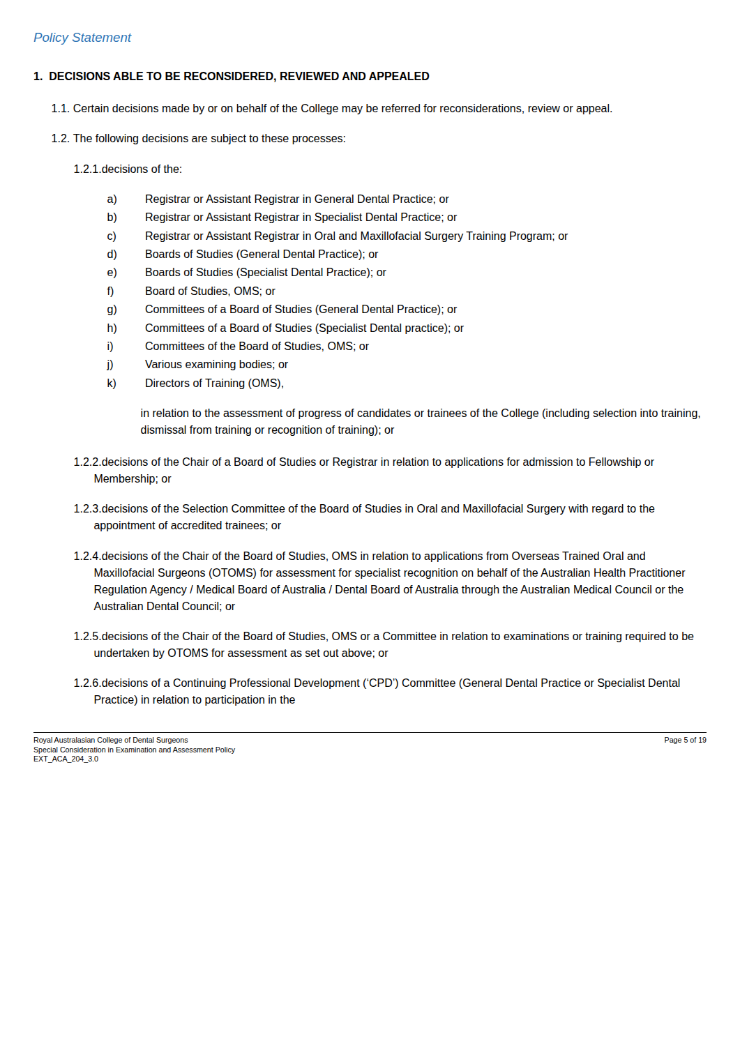Policy Statement
1. DECISIONS ABLE TO BE RECONSIDERED, REVIEWED AND APPEALED
1.1. Certain decisions made by or on behalf of the College may be referred for reconsiderations, review or appeal.
1.2. The following decisions are subject to these processes:
1.2.1.decisions of the:
a) Registrar or Assistant Registrar in General Dental Practice; or
b) Registrar or Assistant Registrar in Specialist Dental Practice; or
c) Registrar or Assistant Registrar in Oral and Maxillofacial Surgery Training Program; or
d) Boards of Studies (General Dental Practice); or
e) Boards of Studies (Specialist Dental Practice); or
f) Board of Studies, OMS; or
g) Committees of a Board of Studies (General Dental Practice); or
h) Committees of a Board of Studies (Specialist Dental practice); or
i) Committees of the Board of Studies, OMS; or
j) Various examining bodies; or
k) Directors of Training (OMS),
in relation to the assessment of progress of candidates or trainees of the College (including selection into training, dismissal from training or recognition of training); or
1.2.2.decisions of the Chair of a Board of Studies or Registrar in relation to applications for admission to Fellowship or Membership; or
1.2.3.decisions of the Selection Committee of the Board of Studies in Oral and Maxillofacial Surgery with regard to the appointment of accredited trainees; or
1.2.4.decisions of the Chair of the Board of Studies, OMS in relation to applications from Overseas Trained Oral and Maxillofacial Surgeons (OTOMS) for assessment for specialist recognition on behalf of the Australian Health Practitioner Regulation Agency / Medical Board of Australia / Dental Board of Australia through the Australian Medical Council or the Australian Dental Council; or
1.2.5.decisions of the Chair of the Board of Studies, OMS or a Committee in relation to examinations or training required to be undertaken by OTOMS for assessment as set out above; or
1.2.6.decisions of a Continuing Professional Development (‘CPD’) Committee (General Dental Practice or Specialist Dental Practice) in relation to participation in the
Royal Australasian College of Dental Surgeons
Special Consideration in Examination and Assessment Policy
EXT_ACA_204_3.0
Page 5 of 19